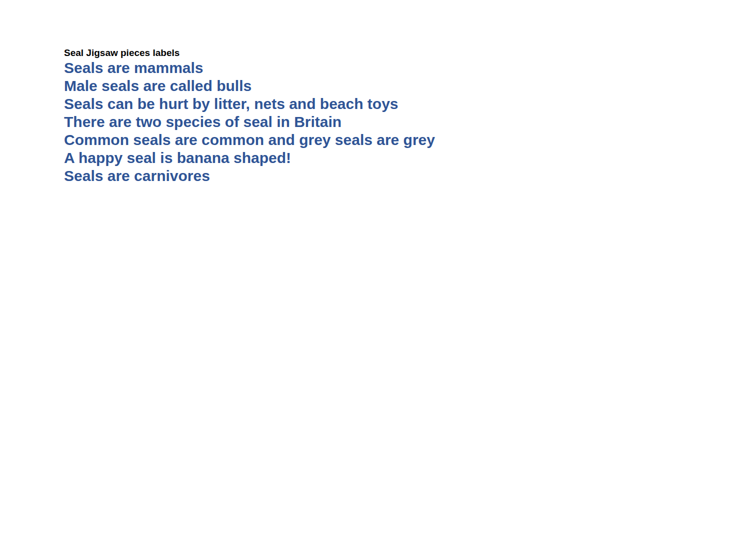Seal Jigsaw pieces labels
Seals are mammals
Male seals are called bulls
Seals can be hurt by litter, nets and beach toys
There are two species of seal in Britain
Common seals are common and grey seals are grey
A happy seal is banana shaped!
Seals are carnivores